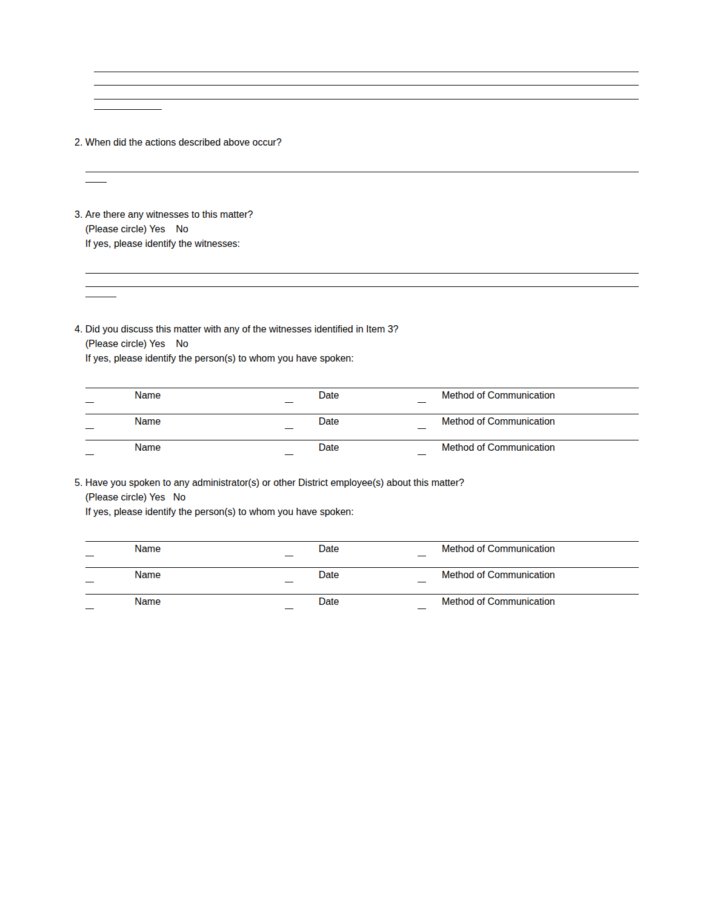When did the actions described above occur?
Are there any witnesses to this matter?
(Please circle) Yes No
If yes, please identify the witnesses:
Did you discuss this matter with any of the witnesses identified in Item 3?
(Please circle) Yes No
If yes, please identify the person(s) to whom you have spoken:
| Name | Date | Method of Communication |
| Name | Date | Method of Communication |
| Name | Date | Method of Communication |
Have you spoken to any administrator(s) or other District employee(s) about this matter?
(Please circle) Yes No
If yes, please identify the person(s) to whom you have spoken:
| Name | Date | Method of Communication |
| Name | Date | Method of Communication |
| Name | Date | Method of Communication |